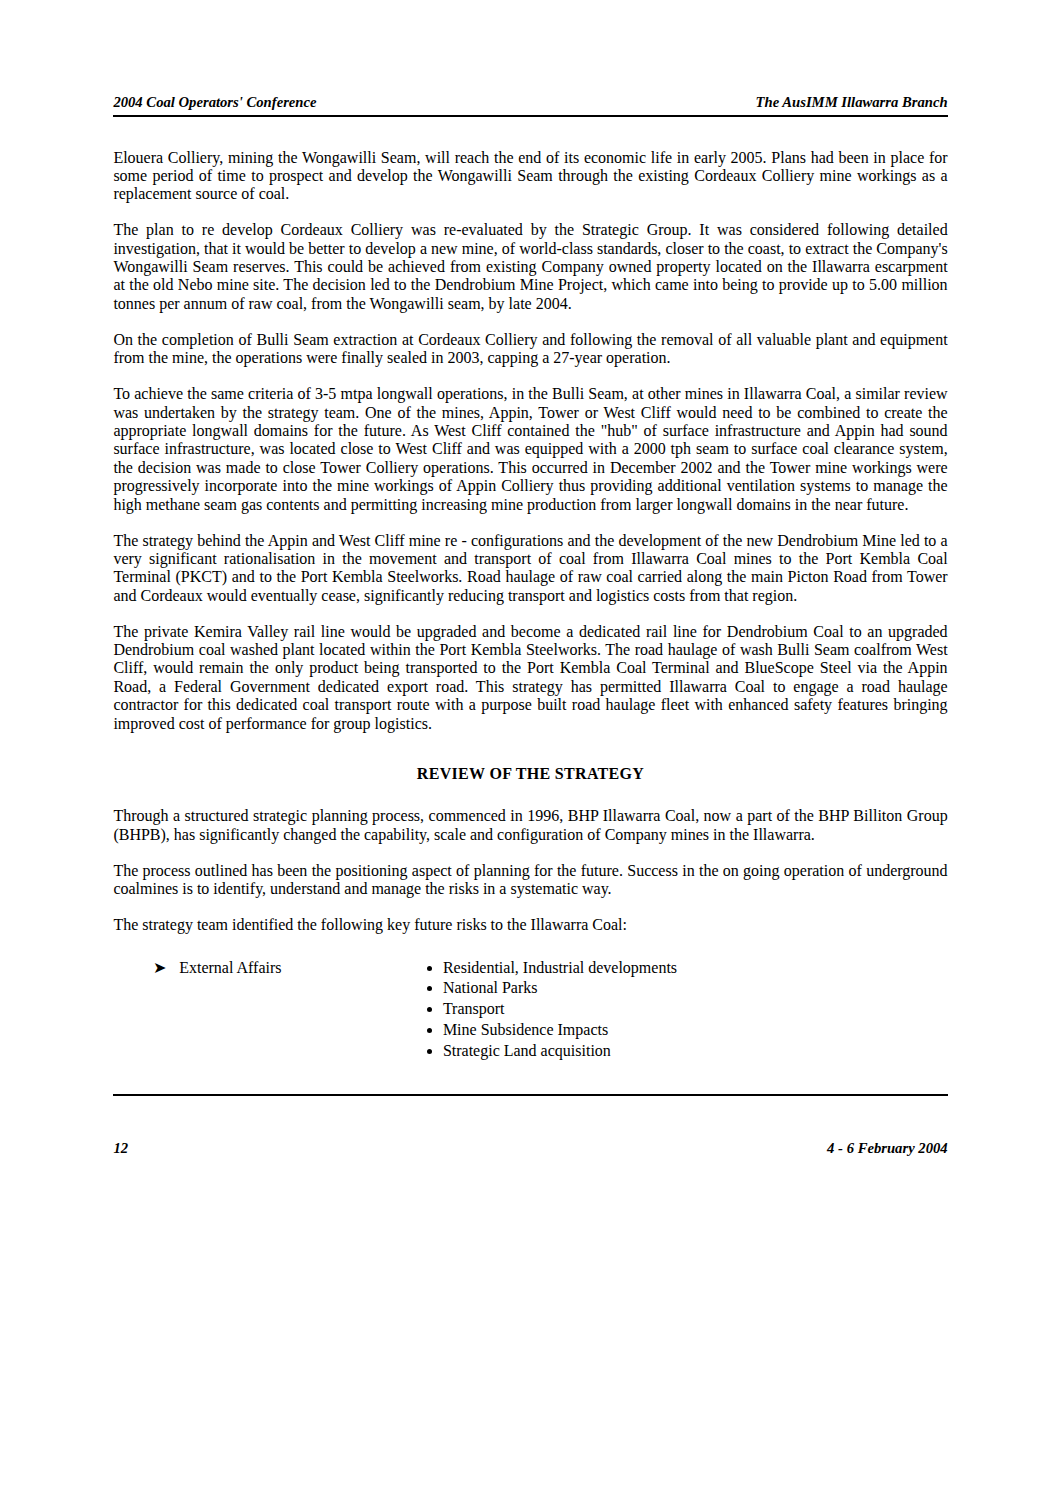2004 Coal Operators' Conference The AusIMM Illawarra Branch
Elouera Colliery, mining the Wongawilli Seam, will reach the end of its economic life in early 2005. Plans had been in place for some period of time to prospect and develop the Wongawilli Seam through the existing Cordeaux Colliery mine workings as a replacement source of coal.
The plan to re develop Cordeaux Colliery was re-evaluated by the Strategic Group. It was considered following detailed investigation, that it would be better to develop a new mine, of world-class standards, closer to the coast, to extract the Company's Wongawilli Seam reserves. This could be achieved from existing Company owned property located on the Illawarra escarpment at the old Nebo mine site. The decision led to the Dendrobium Mine Project, which came into being to provide up to 5.00 million tonnes per annum of raw coal, from the Wongawilli seam, by late 2004.
On the completion of Bulli Seam extraction at Cordeaux Colliery and following the removal of all valuable plant and equipment from the mine, the operations were finally sealed in 2003, capping a 27-year operation.
To achieve the same criteria of 3-5 mtpa longwall operations, in the Bulli Seam, at other mines in Illawarra Coal, a similar review was undertaken by the strategy team. One of the mines, Appin, Tower or West Cliff would need to be combined to create the appropriate longwall domains for the future. As West Cliff contained the "hub" of surface infrastructure and Appin had sound surface infrastructure, was located close to West Cliff and was equipped with a 2000 tph seam to surface coal clearance system, the decision was made to close Tower Colliery operations. This occurred in December 2002 and the Tower mine workings were progressively incorporate into the mine workings of Appin Colliery thus providing additional ventilation systems to manage the high methane seam gas contents and permitting increasing mine production from larger longwall domains in the near future.
The strategy behind the Appin and West Cliff mine re - configurations and the development of the new Dendrobium Mine led to a very significant rationalisation in the movement and transport of coal from Illawarra Coal mines to the Port Kembla Coal Terminal (PKCT) and to the Port Kembla Steelworks. Road haulage of raw coal carried along the main Picton Road from Tower and Cordeaux would eventually cease, significantly reducing transport and logistics costs from that region.
The private Kemira Valley rail line would be upgraded and become a dedicated rail line for Dendrobium Coal to an upgraded Dendrobium coal washed plant located within the Port Kembla Steelworks. The road haulage of wash Bulli Seam coalfrom West Cliff, would remain the only product being transported to the Port Kembla Coal Terminal and BlueScope Steel via the Appin Road, a Federal Government dedicated export road. This strategy has permitted Illawarra Coal to engage a road haulage contractor for this dedicated coal transport route with a purpose built road haulage fleet with enhanced safety features bringing improved cost of performance for group logistics.
REVIEW OF THE STRATEGY
Through a structured strategic planning process, commenced in 1996, BHP Illawarra Coal, now a part of the BHP Billiton Group (BHPB), has significantly changed the capability, scale and configuration of Company mines in the Illawarra.
The process outlined has been the positioning aspect of planning for the future. Success in the on going operation of underground coalmines is to identify, understand and manage the risks in a systematic way.
The strategy team identified the following key future risks to the Illawarra Coal:
➤External Affairs
Residential, Industrial developments
National Parks
Transport
Mine Subsidence Impacts
Strategic Land acquisition
12 4 - 6 February 2004